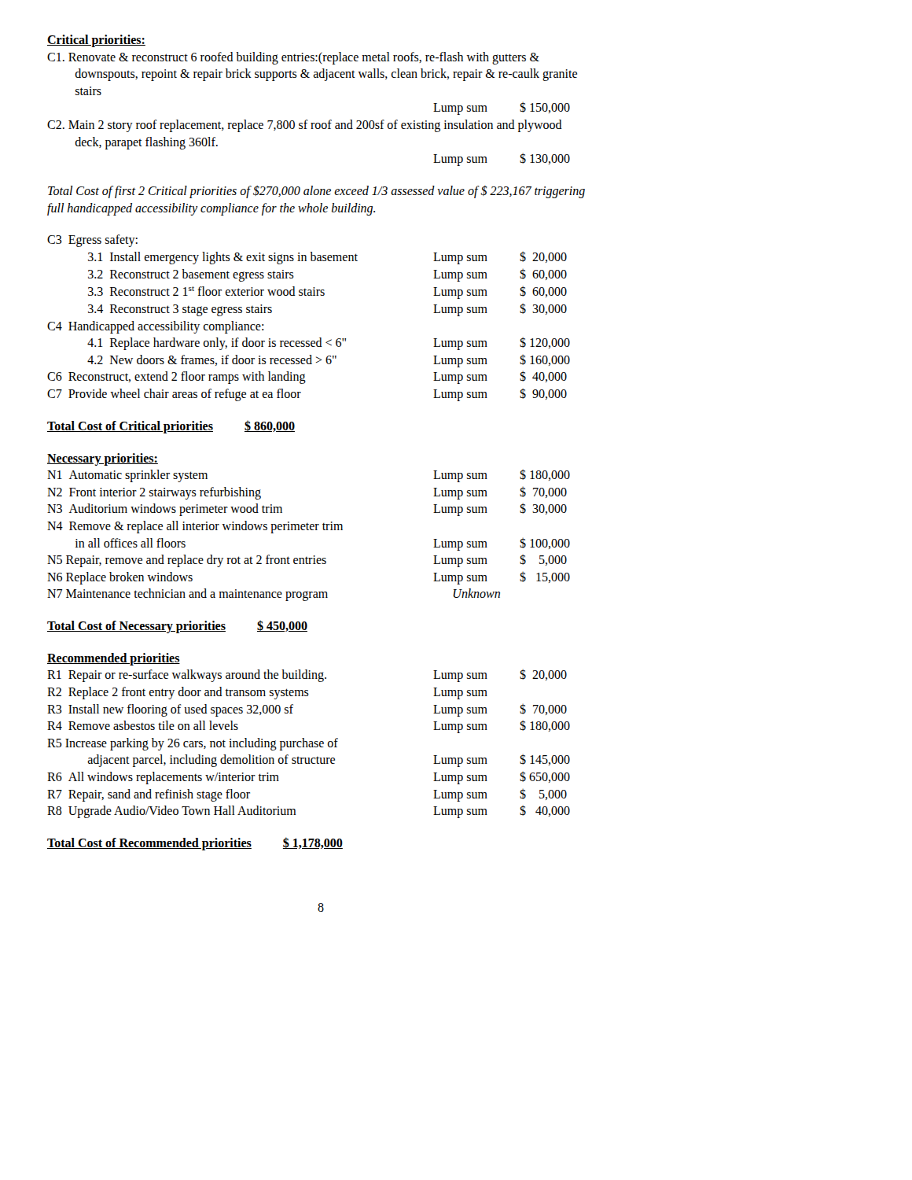Critical priorities:
C1. Renovate & reconstruct 6 roofed building entries:(replace metal roofs, re-flash with gutters & downspouts, repoint & repair brick supports & adjacent walls, clean brick, repair & re-caulk granite stairs
Lump sum
$ 150,000
C2. Main 2 story roof replacement, replace 7,800 sf roof and 200sf of existing insulation and plywood deck, parapet flashing 360lf.
Lump sum
$ 130,000
Total Cost of first 2 Critical priorities of $270,000 alone exceed 1/3 assessed value of $ 223,167 triggering full handicapped accessibility compliance for the whole building.
C3 Egress safety:
3.1 Install emergency lights & exit signs in basement
Lump sum
$ 20,000
3.2 Reconstruct 2 basement egress stairs
Lump sum
$ 60,000
3.3 Reconstruct 2 1st floor exterior wood stairs
Lump sum
$ 60,000
3.4 Reconstruct 3 stage egress stairs
Lump sum
$ 30,000
C4 Handicapped accessibility compliance:
4.1 Replace hardware only, if door is recessed < 6"
Lump sum
$ 120,000
4.2 New doors & frames, if door is recessed > 6"
Lump sum
$ 160,000
C6 Reconstruct, extend 2 floor ramps with landing
Lump sum
$ 40,000
C7 Provide wheel chair areas of refuge at ea floor
Lump sum
$ 90,000
Total Cost of Critical priorities
$ 860,000
Necessary priorities:
N1 Automatic sprinkler system
Lump sum
$ 180,000
N2 Front interior 2 stairways refurbishing
Lump sum
$ 70,000
N3 Auditorium windows perimeter wood trim
Lump sum
$ 30,000
N4 Remove & replace all interior windows perimeter trim
in all offices all floors
Lump sum
$ 100,000
N5 Repair, remove and replace dry rot at 2 front entries
Lump sum
$ 5,000
N6 Replace broken windows
Lump sum
$ 15,000
N7 Maintenance technician and a maintenance program
Unknown
Total Cost of Necessary priorities
$ 450,000
Recommended priorities
R1 Repair or re-surface walkways around the building.
Lump sum
$ 20,000
R2 Replace 2 front entry door and transom systems
Lump sum
R3 Install new flooring of used spaces 32,000 sf
Lump sum
$ 70,000
R4 Remove asbestos tile on all levels
Lump sum
$ 180,000
R5 Increase parking by 26 cars, not including purchase of
adjacent parcel, including demolition of structure
Lump sum
$ 145,000
R6 All windows replacements w/interior trim
Lump sum
$ 650,000
R7 Repair, sand and refinish stage floor
Lump sum
$ 5,000
R8 Upgrade Audio/Video Town Hall Auditorium
Lump sum
$ 40,000
Total Cost of Recommended priorities
$ 1,178,000
8